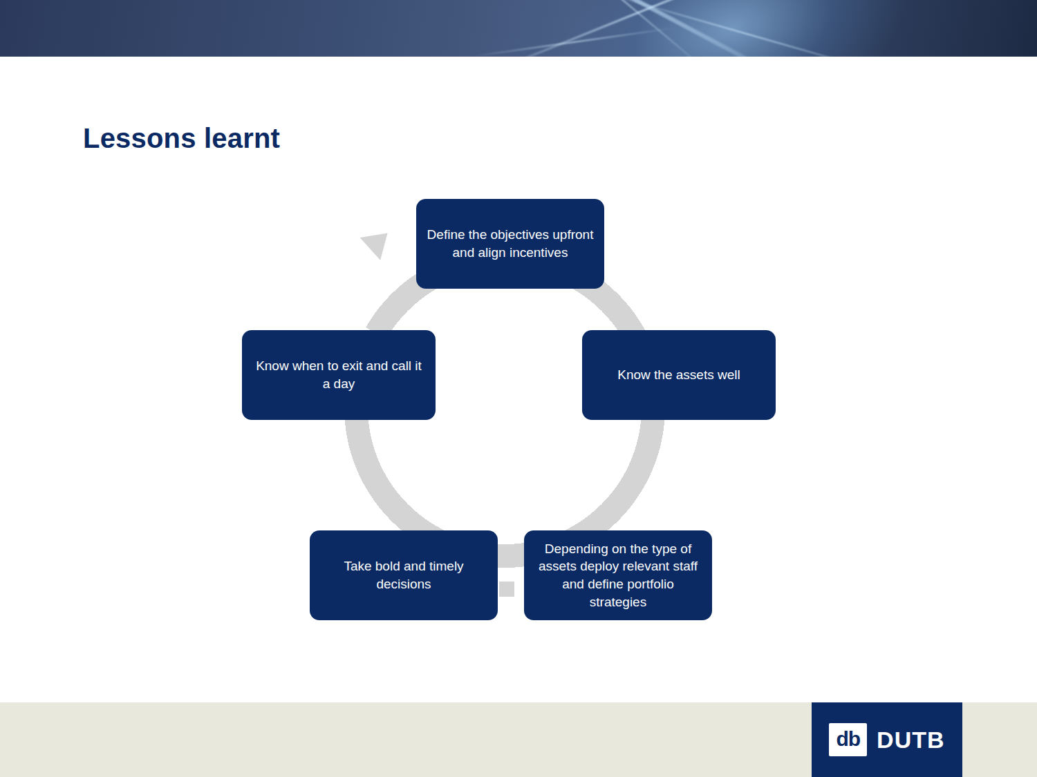Lessons learnt
Define the objectives upfront and align incentives
Know the assets well
Depending on the type of assets deploy relevant staff and define portfolio strategies
Take bold and timely decisions
Know when to exit and call it a day
db DUTB